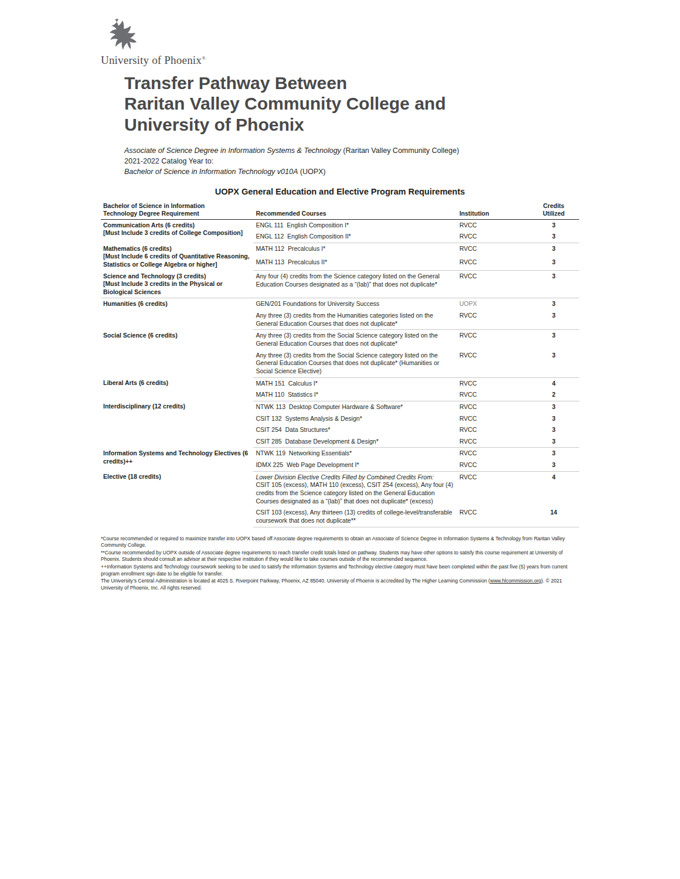University of Phoenix®
Transfer Pathway Between
Raritan Valley Community College and
University of Phoenix
Associate of Science Degree in Information Systems & Technology (Raritan Valley Community College)
2021-2022 Catalog Year to:
Bachelor of Science in Information Technology v010A (UOPX)
UOPX General Education and Elective Program Requirements
| Bachelor of Science in Information Technology Degree Requirement | Recommended Courses | Institution | Credits Utilized |
| --- | --- | --- | --- |
| Communication Arts (6 credits) [Must Include 3 credits of College Composition] | ENGL 111 English Composition I* | RVCC | 3 |
| ENGL 112 English Composition II* | RVCC | 3 |
| Mathematics (6 credits) [Must Include 6 credits of Quantitative Reasoning, Statistics or College Algebra or higher] | MATH 112 Precalculus I* | RVCC | 3 |
| MATH 113 Precalculus II* | RVCC | 3 |
| Science and Technology (3 credits) [Must Include 3 credits in the Physical or Biological Sciences | Any four (4) credits from the Science category listed on the General Education Courses designated as a “(lab)” that does not duplicate* | RVCC | 3 |
| Humanities (6 credits) | GEN/201 Foundations for University Success | UOPX | 3 |
| Any three (3) credits from the Humanities categories listed on the General Education Courses that does not duplicate* | RVCC | 3 |
| Social Science (6 credits) | Any three (3) credits from the Social Science category listed on the General Education Courses that does not duplicate* | RVCC | 3 |
| Any three (3) credits from the Social Science category listed on the General Education Courses that does not duplicate* (Humanities or Social Science Elective) | RVCC | 3 |
| Liberal Arts (6 credits) | MATH 151 Calculus I* | RVCC | 4 |
| MATH 110 Statistics I* | RVCC | 2 |
| Interdisciplinary (12 credits) | NTWK 113 Desktop Computer Hardware & Software* | RVCC | 3 |
| CSIT 132 Systems Analysis & Design* | RVCC | 3 |
| CSIT 254 Data Structures* | RVCC | 3 |
| CSIT 285 Database Development & Design* | RVCC | 3 |
| Information Systems and Technology Electives (6 credits)++ | NTWK 119 Networking Essentials* | RVCC | 3 |
| IDMX 225 Web Page Development I* | RVCC | 3 |
| Elective (18 credits) | Lower Division Elective Credits Filled by Combined Credits From: CSIT 105 (excess), MATH 110 (excess), CSIT 254 (excess), Any four (4) credits from the Science category listed on the General Education Courses designated as a “(lab)” that does not duplicate* (excess) | RVCC | 4 |
| CSIT 103 (excess), Any thirteen (13) credits of college-level/transferable coursework that does not duplicate** | RVCC | 14 |
*Course recommended or required to maximize transfer into UOPX based off Associate degree requirements to obtain an Associate of Science Degree in Information Systems & Technology from Raritan Valley Community College.
**Course recommended by UOPX outside of Associate degree requirements to reach transfer credit totals listed on pathway. Students may have other options to satisfy this course requirement at University of Phoenix. Students should consult an advisor at their respective institution if they would like to take courses outside of the recommended sequence.
++Information Systems and Technology coursework seeking to be used to satisfy the Information Systems and Technology elective category must have been completed within the past five (5) years from current program enrollment sign date to be eligible for transfer.
The University’s Central Administration is located at 4025 S. Riverpoint Parkway, Phoenix, AZ 85040. University of Phoenix is accredited by The Higher Learning Commission (www.hlcommission.org). © 2021 University of Phoenix, Inc. All rights reserved.